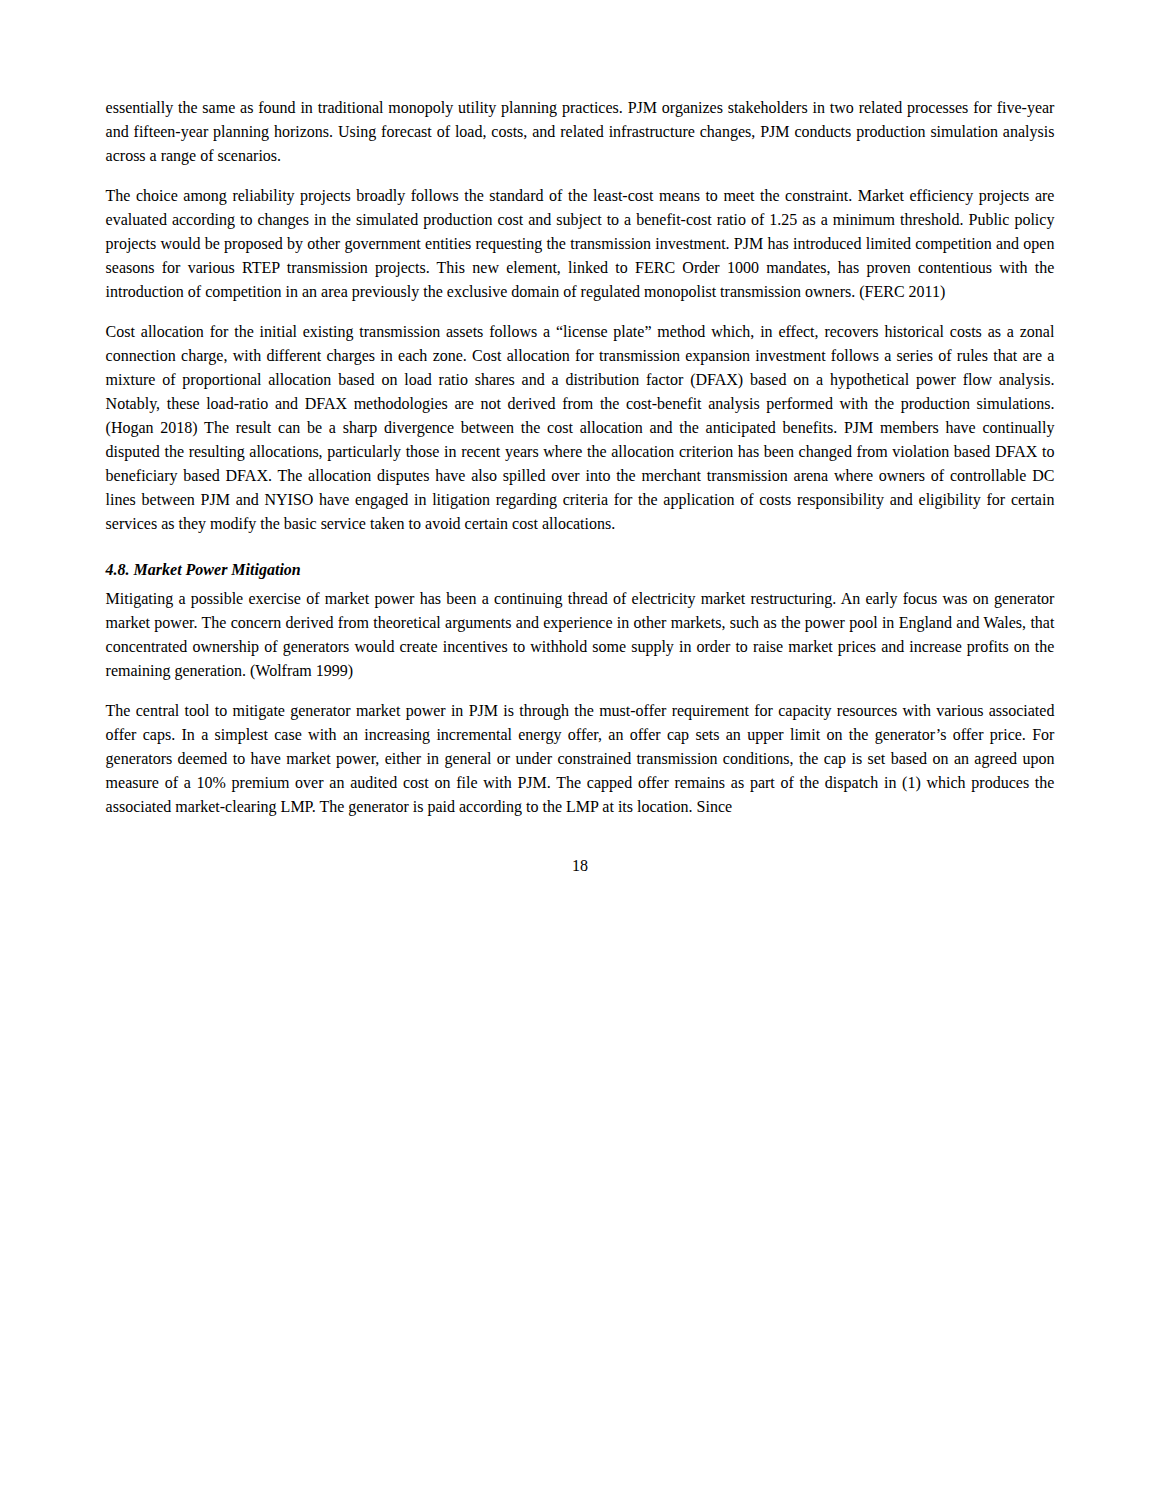essentially the same as found in traditional monopoly utility planning practices. PJM organizes stakeholders in two related processes for five-year and fifteen-year planning horizons. Using forecast of load, costs, and related infrastructure changes, PJM conducts production simulation analysis across a range of scenarios.
The choice among reliability projects broadly follows the standard of the least-cost means to meet the constraint. Market efficiency projects are evaluated according to changes in the simulated production cost and subject to a benefit-cost ratio of 1.25 as a minimum threshold. Public policy projects would be proposed by other government entities requesting the transmission investment. PJM has introduced limited competition and open seasons for various RTEP transmission projects. This new element, linked to FERC Order 1000 mandates, has proven contentious with the introduction of competition in an area previously the exclusive domain of regulated monopolist transmission owners. (FERC 2011)
Cost allocation for the initial existing transmission assets follows a “license plate” method which, in effect, recovers historical costs as a zonal connection charge, with different charges in each zone. Cost allocation for transmission expansion investment follows a series of rules that are a mixture of proportional allocation based on load ratio shares and a distribution factor (DFAX) based on a hypothetical power flow analysis. Notably, these load-ratio and DFAX methodologies are not derived from the cost-benefit analysis performed with the production simulations. (Hogan 2018) The result can be a sharp divergence between the cost allocation and the anticipated benefits. PJM members have continually disputed the resulting allocations, particularly those in recent years where the allocation criterion has been changed from violation based DFAX to beneficiary based DFAX. The allocation disputes have also spilled over into the merchant transmission arena where owners of controllable DC lines between PJM and NYISO have engaged in litigation regarding criteria for the application of costs responsibility and eligibility for certain services as they modify the basic service taken to avoid certain cost allocations.
4.8. Market Power Mitigation
Mitigating a possible exercise of market power has been a continuing thread of electricity market restructuring. An early focus was on generator market power. The concern derived from theoretical arguments and experience in other markets, such as the power pool in England and Wales, that concentrated ownership of generators would create incentives to withhold some supply in order to raise market prices and increase profits on the remaining generation. (Wolfram 1999)
The central tool to mitigate generator market power in PJM is through the must-offer requirement for capacity resources with various associated offer caps. In a simplest case with an increasing incremental energy offer, an offer cap sets an upper limit on the generator’s offer price. For generators deemed to have market power, either in general or under constrained transmission conditions, the cap is set based on an agreed upon measure of a 10% premium over an audited cost on file with PJM. The capped offer remains as part of the dispatch in (1) which produces the associated market-clearing LMP. The generator is paid according to the LMP at its location. Since
18